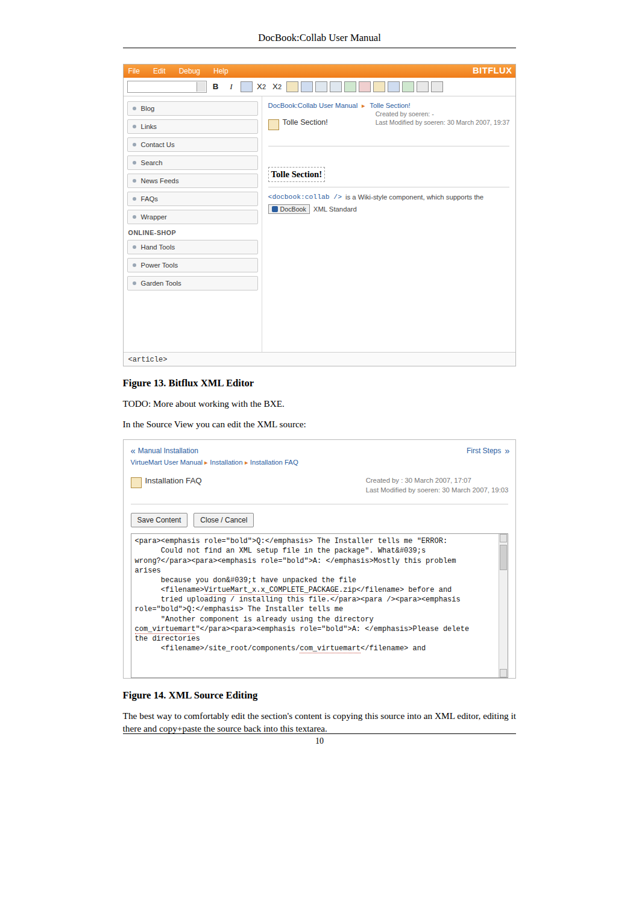DocBook:Collab User Manual
File Edit Debug Help BITFLUX
B I X2 X2
Blog
Links
Contact Us
Search
News Feeds
FAQs
Wrapper
ONLINE-SHOP
Hand Tools
Power Tools
Garden Tools
DocBook:Collab User Manual ▸ Tolle Section!
Created by soeren: -
Last Modified by soeren: 30 March 2007, 19:37
Tolle Section!
Tolle Section!
<docbook:collab /> is a Wiki-style component, which supports the DocBook XML Standard
<article>
Figure 13. Bitflux XML Editor
TODO: More about working with the BXE.
In the Source View you can edit the XML source:
«Manual Installation
First Steps»
VirtueMart User Manual ▸ Installation ▸ Installation FAQ
Installation FAQ
Created by : 30 March 2007, 17:07
Last Modified by soeren: 30 March 2007, 19:03
Save Content
Close / Cancel
<para><emphasis role="bold">Q:</emphasis> The Installer tells me "ERROR:
      Could not find an XML setup file in the package". What&#039;s
wrong?</para><para><emphasis role="bold">A: </emphasis>Mostly this problem
arises
      because you don&#039;t have unpacked the file
      <filename>VirtueMart_x.x_COMPLETE_PACKAGE.zip</filename> before and
      tried uploading / installing this file.</para><para /><para><emphasis
role="bold">Q:</emphasis> The Installer tells me
      "Another component is already using the directory
com_virtuemart"</para><para><emphasis role="bold">A: </emphasis>Please delete
the directories
      <filename>/site_root/components/com_virtuemart</filename> and
Figure 14. XML Source Editing
The best way to comfortably edit the section's content is copying this source into an XML editor, editing it there and copy+paste the source back into this textarea.
10